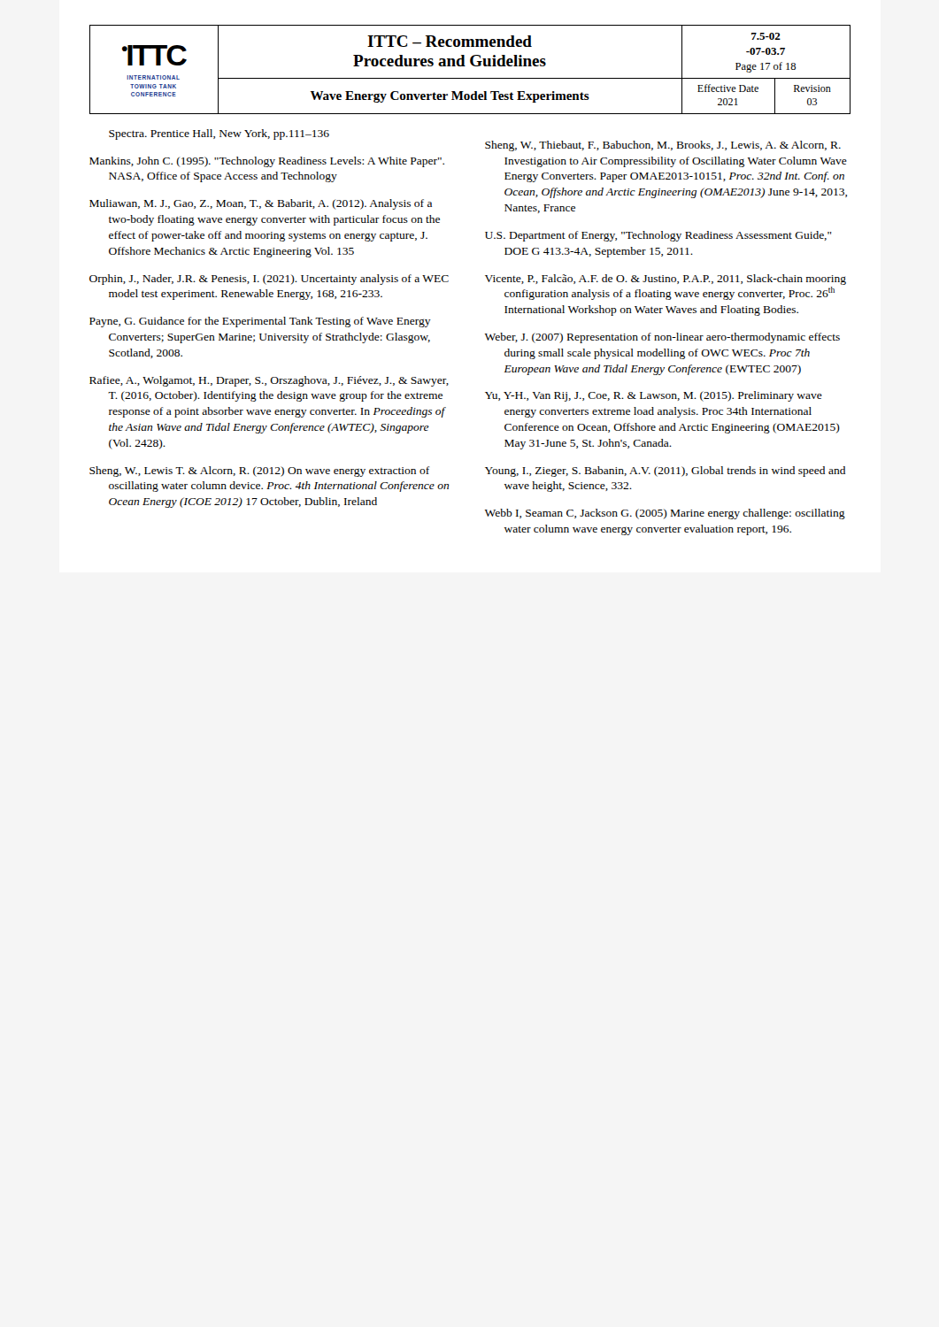| • ITTC INTERNATIONAL TOWING TANK CONFERENCE | ITTC – Recommended Procedures and Guidelines | 7.5-02 -07-03.7 Page 17 of 18 |
| Wave Energy Converter Model Test Experiments | Effective Date 2021 | Revision 03 |
Spectra. Prentice Hall, New York, pp.111–136
Mankins, John C. (1995). "Technology Readiness Levels: A White Paper". NASA, Office of Space Access and Technology
Muliawan, M. J., Gao, Z., Moan, T., & Babarit, A. (2012). Analysis of a two-body floating wave energy converter with particular focus on the effect of power-take off and mooring systems on energy capture, J. Offshore Mechanics & Arctic Engineering Vol. 135
Orphin, J., Nader, J.R. & Penesis, I. (2021). Uncertainty analysis of a WEC model test experiment. Renewable Energy, 168, 216-233.
Payne, G. Guidance for the Experimental Tank Testing of Wave Energy Converters; SuperGen Marine; University of Strathclyde: Glasgow, Scotland, 2008.
Rafiee, A., Wolgamot, H., Draper, S., Orszaghova, J., Fiévez, J., & Sawyer, T. (2016, October). Identifying the design wave group for the extreme response of a point absorber wave energy converter. In Proceedings of the Asian Wave and Tidal Energy Conference (AWTEC), Singapore (Vol. 2428).
Sheng, W., Lewis T. & Alcorn, R. (2012) On wave energy extraction of oscillating water column device. Proc. 4th International Conference on Ocean Energy (ICOE 2012) 17 October, Dublin, Ireland
Sheng, W., Thiebaut, F., Babuchon, M., Brooks, J., Lewis, A. & Alcorn, R. Investigation to Air Compressibility of Oscillating Water Column Wave Energy Converters. Paper OMAE2013-10151, Proc. 32nd Int. Conf. on Ocean, Offshore and Arctic Engineering (OMAE2013) June 9-14, 2013, Nantes, France
U.S. Department of Energy, "Technology Readiness Assessment Guide," DOE G 413.3-4A, September 15, 2011.
Vicente, P., Falcão, A.F. de O. & Justino, P.A.P., 2011, Slack-chain mooring configuration analysis of a floating wave energy converter, Proc. 26th International Workshop on Water Waves and Floating Bodies.
Weber, J. (2007) Representation of non-linear aero-thermodynamic effects during small scale physical modelling of OWC WECs. Proc 7th European Wave and Tidal Energy Conference (EWTEC 2007)
Yu, Y-H., Van Rij, J., Coe, R. & Lawson, M. (2015). Preliminary wave energy converters extreme load analysis. Proc 34th International Conference on Ocean, Offshore and Arctic Engineering (OMAE2015) May 31-June 5, St. John's, Canada.
Young, I., Zieger, S. Babanin, A.V. (2011), Global trends in wind speed and wave height, Science, 332.
Webb I, Seaman C, Jackson G. (2005) Marine energy challenge: oscillating water column wave energy converter evaluation report, 196.